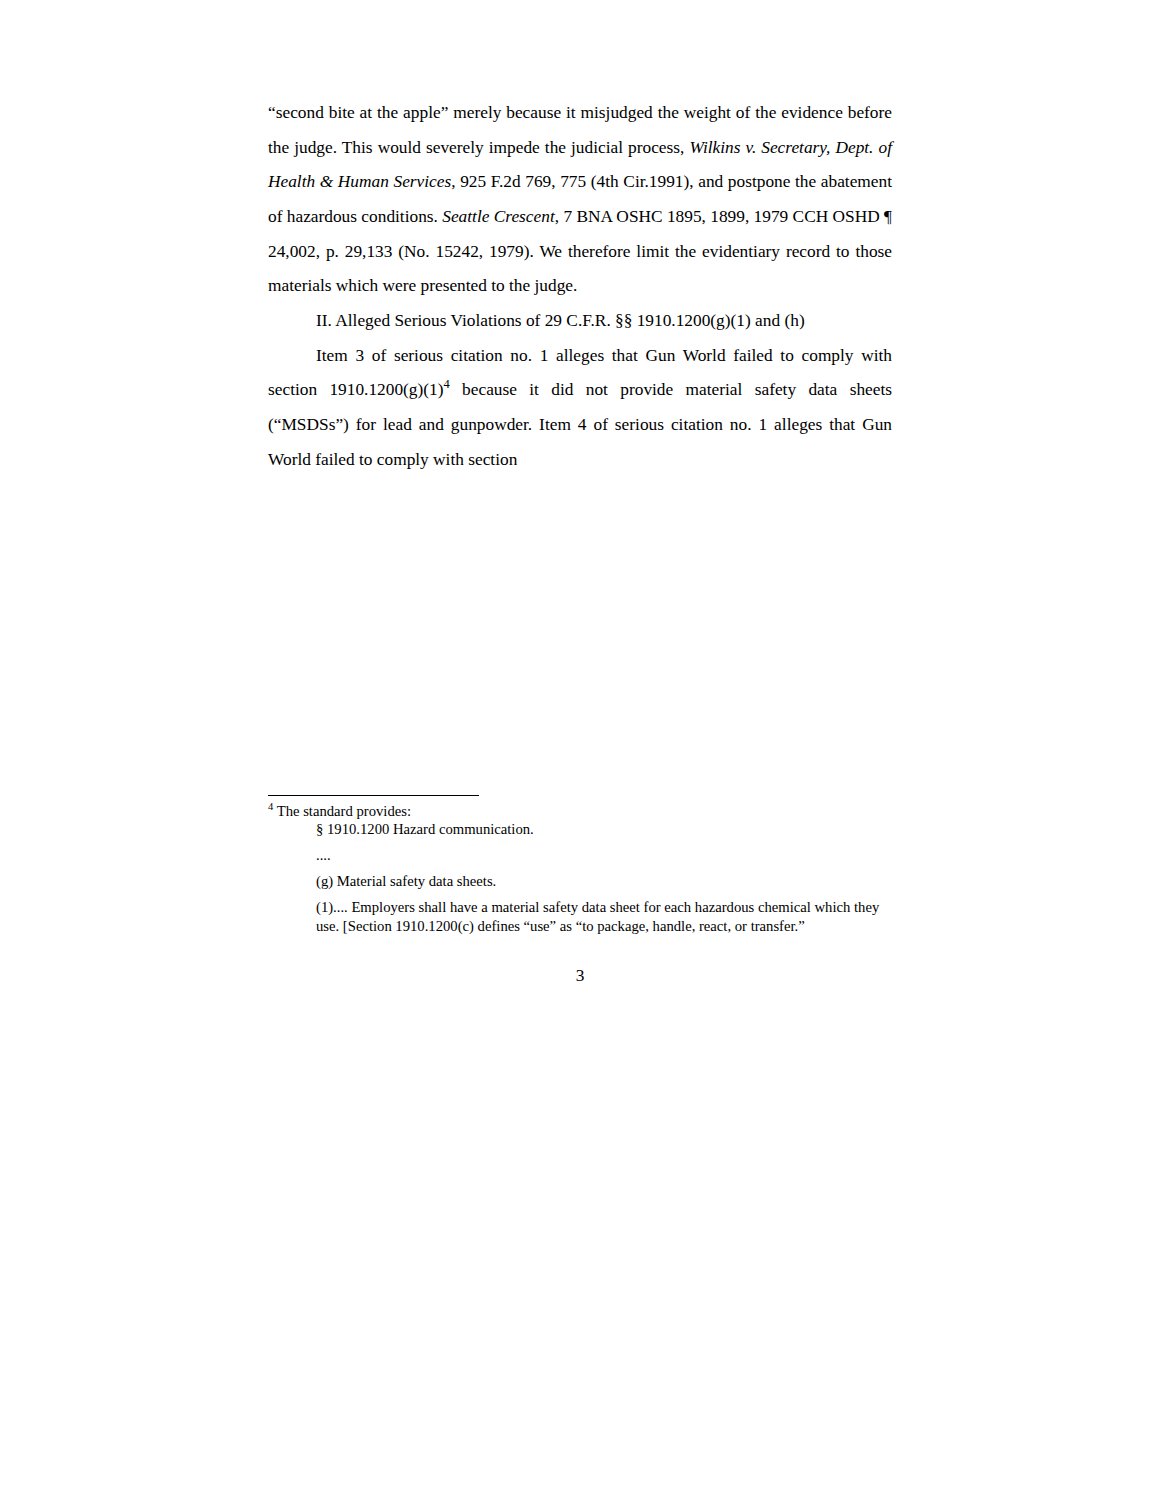“second bite at the apple” merely because it misjudged the weight of the evidence before the judge. This would severely impede the judicial process, Wilkins v. Secretary, Dept. of Health & Human Services, 925 F.2d 769, 775 (4th Cir.1991), and postpone the abatement of hazardous conditions. Seattle Crescent, 7 BNA OSHC 1895, 1899, 1979 CCH OSHD ¶ 24,002, p. 29,133 (No. 15242, 1979). We therefore limit the evidentiary record to those materials which were presented to the judge.
II. Alleged Serious Violations of 29 C.F.R. §§ 1910.1200(g)(1) and (h)
Item 3 of serious citation no. 1 alleges that Gun World failed to comply with section 1910.1200(g)(1)4 because it did not provide material safety data sheets (“MSDSs”) for lead and gunpowder. Item 4 of serious citation no. 1 alleges that Gun World failed to comply with section
4 The standard provides:
§ 1910.1200 Hazard communication.
....
(g) Material safety data sheets.
(1).... Employers shall have a material safety data sheet for each hazardous chemical which they use. [Section 1910.1200(c) defines “use” as “to package, handle, react, or transfer.”
3